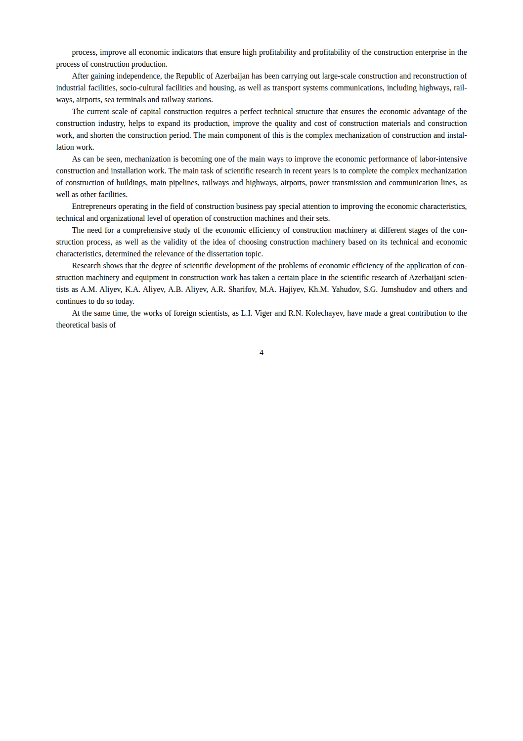process, improve all economic indicators that ensure high profitability and profitability of the construction enterprise in the process of construction production.
After gaining independence, the Republic of Azerbaijan has been carrying out large-scale construction and reconstruction of industrial facilities, socio-cultural facilities and housing, as well as transport systems communications, including highways, railways, airports, sea terminals and railway stations.
The current scale of capital construction requires a perfect technical structure that ensures the economic advantage of the construction industry, helps to expand its production, improve the quality and cost of construction materials and construction work, and shorten the construction period. The main component of this is the complex mechanization of construction and installation work.
As can be seen, mechanization is becoming one of the main ways to improve the economic performance of labor-intensive construction and installation work. The main task of scientific research in recent years is to complete the complex mechanization of construction of buildings, main pipelines, railways and highways, airports, power transmission and communication lines, as well as other facilities.
Entrepreneurs operating in the field of construction business pay special attention to improving the economic characteristics, technical and organizational level of operation of construction machines and their sets.
The need for a comprehensive study of the economic efficiency of construction machinery at different stages of the construction process, as well as the validity of the idea of choosing construction machinery based on its technical and economic characteristics, determined the relevance of the dissertation topic.
Research shows that the degree of scientific development of the problems of economic efficiency of the application of construction machinery and equipment in construction work has taken a certain place in the scientific research of Azerbaijani scientists as A.M. Aliyev, K.A. Aliyev, A.B. Aliyev, A.R. Sharifov, M.A. Hajiyev, Kh.M. Yahudov, S.G. Jumshudov and others and continues to do so today.
At the same time, the works of foreign scientists, as L.I. Viger and R.N. Kolechayev, have made a great contribution to the theoretical basis of
4